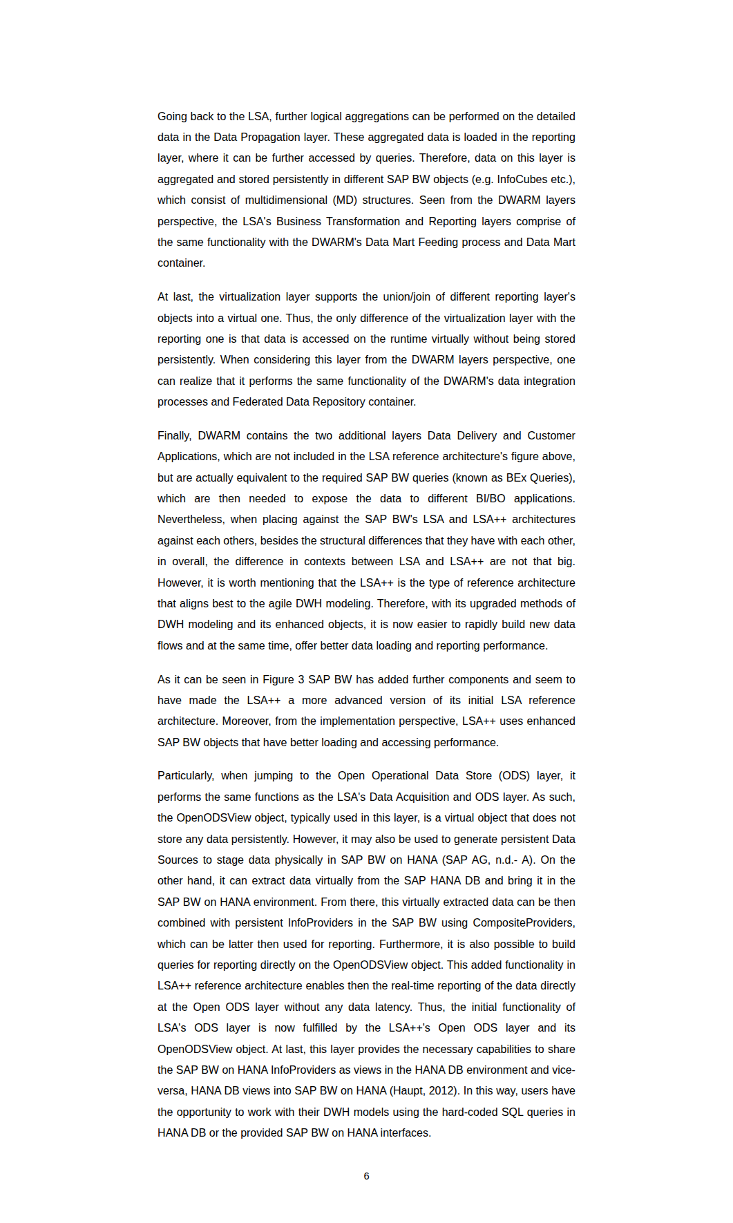Going back to the LSA, further logical aggregations can be performed on the detailed data in the Data Propagation layer. These aggregated data is loaded in the reporting layer, where it can be further accessed by queries. Therefore, data on this layer is aggregated and stored persistently in different SAP BW objects (e.g. InfoCubes etc.), which consist of multidimensional (MD) structures. Seen from the DWARM layers perspective, the LSA's Business Transformation and Reporting layers comprise of the same functionality with the DWARM's Data Mart Feeding process and Data Mart container.
At last, the virtualization layer supports the union/join of different reporting layer's objects into a virtual one. Thus, the only difference of the virtualization layer with the reporting one is that data is accessed on the runtime virtually without being stored persistently. When considering this layer from the DWARM layers perspective, one can realize that it performs the same functionality of the DWARM's data integration processes and Federated Data Repository container.
Finally, DWARM contains the two additional layers Data Delivery and Customer Applications, which are not included in the LSA reference architecture's figure above, but are actually equivalent to the required SAP BW queries (known as BEx Queries), which are then needed to expose the data to different BI/BO applications. Nevertheless, when placing against the SAP BW's LSA and LSA++ architectures against each others, besides the structural differences that they have with each other, in overall, the difference in contexts between LSA and LSA++ are not that big. However, it is worth mentioning that the LSA++ is the type of reference architecture that aligns best to the agile DWH modeling. Therefore, with its upgraded methods of DWH modeling and its enhanced objects, it is now easier to rapidly build new data flows and at the same time, offer better data loading and reporting performance.
As it can be seen in Figure 3 SAP BW has added further components and seem to have made the LSA++ a more advanced version of its initial LSA reference architecture. Moreover, from the implementation perspective, LSA++ uses enhanced SAP BW objects that have better loading and accessing performance.
Particularly, when jumping to the Open Operational Data Store (ODS) layer, it performs the same functions as the LSA's Data Acquisition and ODS layer. As such, the OpenODSView object, typically used in this layer, is a virtual object that does not store any data persistently. However, it may also be used to generate persistent Data Sources to stage data physically in SAP BW on HANA (SAP AG, n.d.- A). On the other hand, it can extract data virtually from the SAP HANA DB and bring it in the SAP BW on HANA environment. From there, this virtually extracted data can be then combined with persistent InfoProviders in the SAP BW using CompositeProviders, which can be latter then used for reporting. Furthermore, it is also possible to build queries for reporting directly on the OpenODSView object. This added functionality in LSA++ reference architecture enables then the real-time reporting of the data directly at the Open ODS layer without any data latency. Thus, the initial functionality of LSA's ODS layer is now fulfilled by the LSA++'s Open ODS layer and its OpenODSView object. At last, this layer provides the necessary capabilities to share the SAP BW on HANA InfoProviders as views in the HANA DB environment and vice-versa, HANA DB views into SAP BW on HANA (Haupt, 2012). In this way, users have the opportunity to work with their DWH models using the hard-coded SQL queries in HANA DB or the provided SAP BW on HANA interfaces.
6